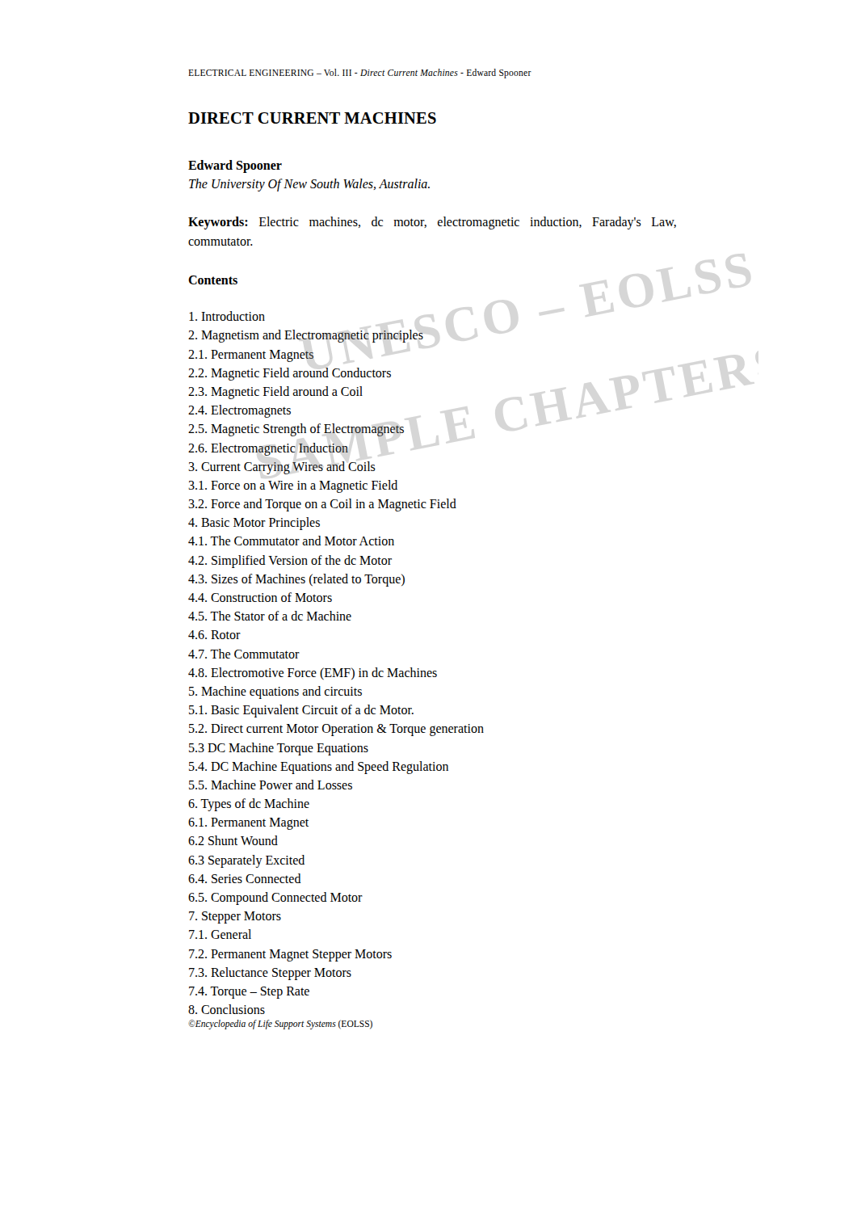UNESCO – EOLSS
SAMPLE CHAPTERS
ELECTRICAL ENGINEERING – Vol. III - Direct Current Machines - Edward Spooner
DIRECT CURRENT MACHINES
Edward Spooner
The University Of New South Wales, Australia.
Keywords: Electric machines, dc motor, electromagnetic induction, Faraday's Law, commutator.
Contents
1. Introduction
2. Magnetism and Electromagnetic principles
2.1. Permanent Magnets
2.2. Magnetic Field around Conductors
2.3. Magnetic Field around a Coil
2.4. Electromagnets
2.5. Magnetic Strength of Electromagnets
2.6. Electromagnetic Induction
3. Current Carrying Wires and Coils
3.1. Force on a Wire in a Magnetic Field
3.2. Force and Torque on a Coil in a Magnetic Field
4. Basic Motor Principles
4.1. The Commutator and Motor Action
4.2. Simplified Version of the dc Motor
4.3. Sizes of Machines (related to Torque)
4.4. Construction of Motors
4.5. The Stator of a dc Machine
4.6. Rotor
4.7. The Commutator
4.8. Electromotive Force (EMF) in dc Machines
5. Machine equations and circuits
5.1. Basic Equivalent Circuit of a dc Motor.
5.2. Direct current Motor Operation & Torque generation
5.3 DC Machine Torque Equations
5.4. DC Machine Equations and Speed Regulation
5.5. Machine Power and Losses
6. Types of dc Machine
6.1. Permanent Magnet
6.2 Shunt Wound
6.3 Separately Excited
6.4. Series Connected
6.5. Compound Connected Motor
7. Stepper Motors
7.1. General
7.2. Permanent Magnet Stepper Motors
7.3. Reluctance Stepper Motors
7.4. Torque – Step Rate
8. Conclusions
©Encyclopedia of Life Support Systems (EOLSS)